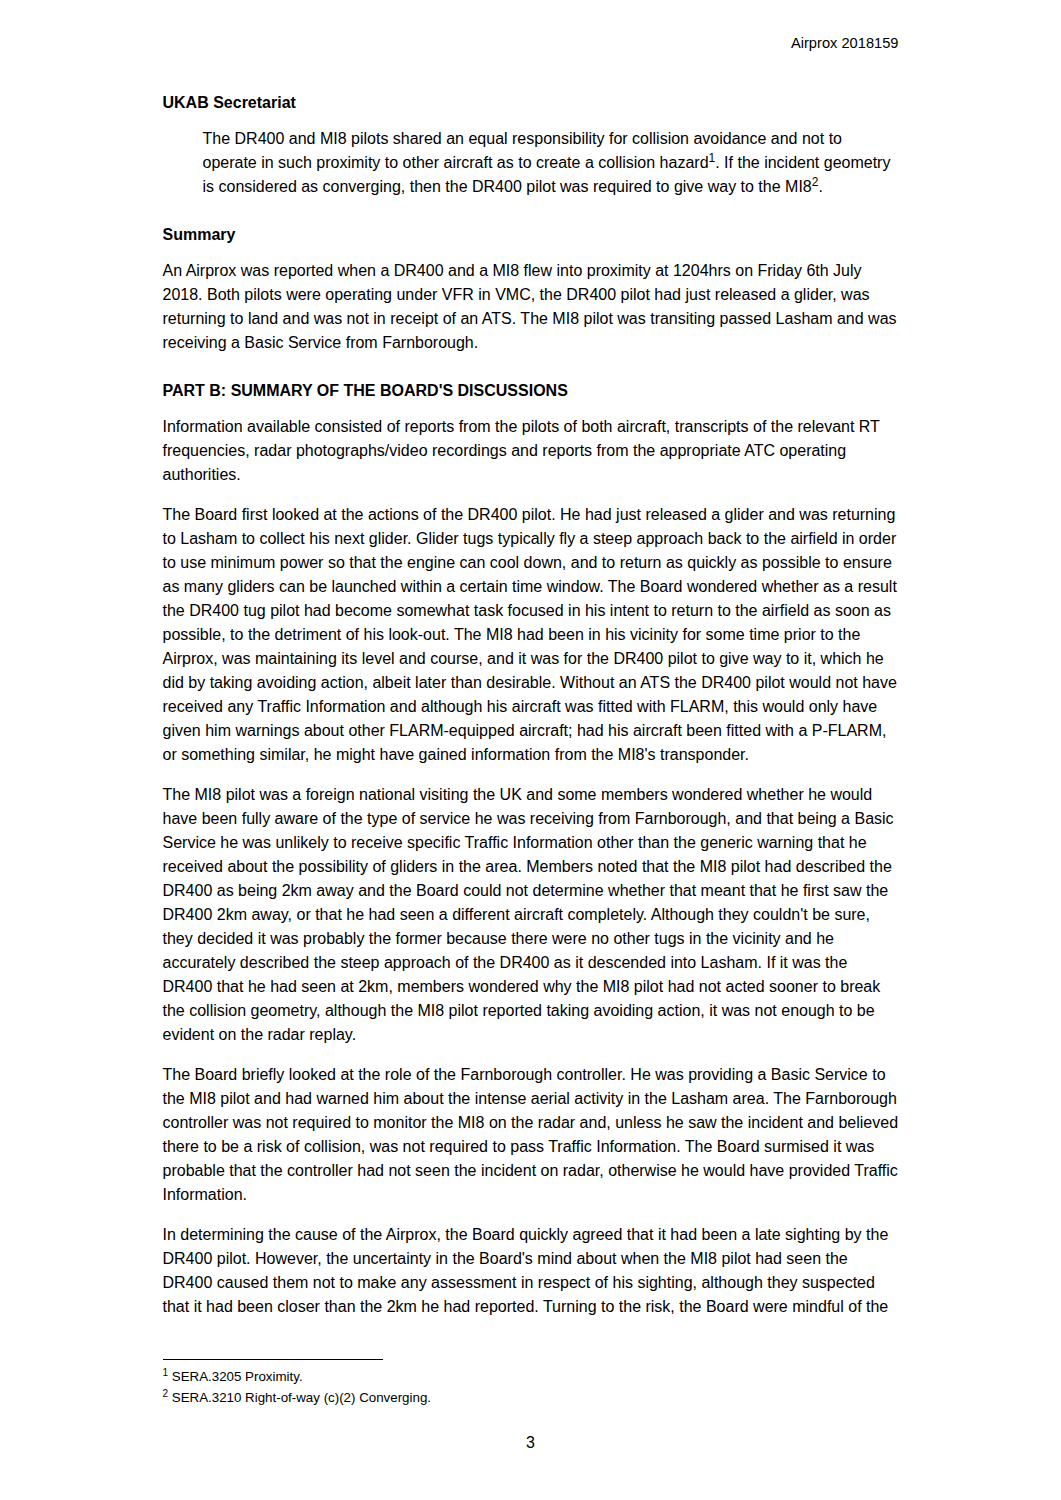Airprox 2018159
UKAB Secretariat
The DR400 and MI8 pilots shared an equal responsibility for collision avoidance and not to operate in such proximity to other aircraft as to create a collision hazard1. If the incident geometry is considered as converging, then the DR400 pilot was required to give way to the MI82.
Summary
An Airprox was reported when a DR400 and a MI8 flew into proximity at 1204hrs on Friday 6th July 2018. Both pilots were operating under VFR in VMC, the DR400 pilot had just released a glider, was returning to land and was not in receipt of an ATS. The MI8 pilot was transiting passed Lasham and was receiving a Basic Service from Farnborough.
PART B: SUMMARY OF THE BOARD'S DISCUSSIONS
Information available consisted of reports from the pilots of both aircraft, transcripts of the relevant RT frequencies, radar photographs/video recordings and reports from the appropriate ATC operating authorities.
The Board first looked at the actions of the DR400 pilot. He had just released a glider and was returning to Lasham to collect his next glider. Glider tugs typically fly a steep approach back to the airfield in order to use minimum power so that the engine can cool down, and to return as quickly as possible to ensure as many gliders can be launched within a certain time window. The Board wondered whether as a result the DR400 tug pilot had become somewhat task focused in his intent to return to the airfield as soon as possible, to the detriment of his look-out. The MI8 had been in his vicinity for some time prior to the Airprox, was maintaining its level and course, and it was for the DR400 pilot to give way to it, which he did by taking avoiding action, albeit later than desirable. Without an ATS the DR400 pilot would not have received any Traffic Information and although his aircraft was fitted with FLARM, this would only have given him warnings about other FLARM-equipped aircraft; had his aircraft been fitted with a P-FLARM, or something similar, he might have gained information from the MI8's transponder.
The MI8 pilot was a foreign national visiting the UK and some members wondered whether he would have been fully aware of the type of service he was receiving from Farnborough, and that being a Basic Service he was unlikely to receive specific Traffic Information other than the generic warning that he received about the possibility of gliders in the area. Members noted that the MI8 pilot had described the DR400 as being 2km away and the Board could not determine whether that meant that he first saw the DR400 2km away, or that he had seen a different aircraft completely. Although they couldn't be sure, they decided it was probably the former because there were no other tugs in the vicinity and he accurately described the steep approach of the DR400 as it descended into Lasham. If it was the DR400 that he had seen at 2km, members wondered why the MI8 pilot had not acted sooner to break the collision geometry, although the MI8 pilot reported taking avoiding action, it was not enough to be evident on the radar replay.
The Board briefly looked at the role of the Farnborough controller. He was providing a Basic Service to the MI8 pilot and had warned him about the intense aerial activity in the Lasham area. The Farnborough controller was not required to monitor the MI8 on the radar and, unless he saw the incident and believed there to be a risk of collision, was not required to pass Traffic Information. The Board surmised it was probable that the controller had not seen the incident on radar, otherwise he would have provided Traffic Information.
In determining the cause of the Airprox, the Board quickly agreed that it had been a late sighting by the DR400 pilot. However, the uncertainty in the Board's mind about when the MI8 pilot had seen the DR400 caused them not to make any assessment in respect of his sighting, although they suspected that it had been closer than the 2km he had reported. Turning to the risk, the Board were mindful of the
1 SERA.3205 Proximity.
2 SERA.3210 Right-of-way (c)(2) Converging.
3